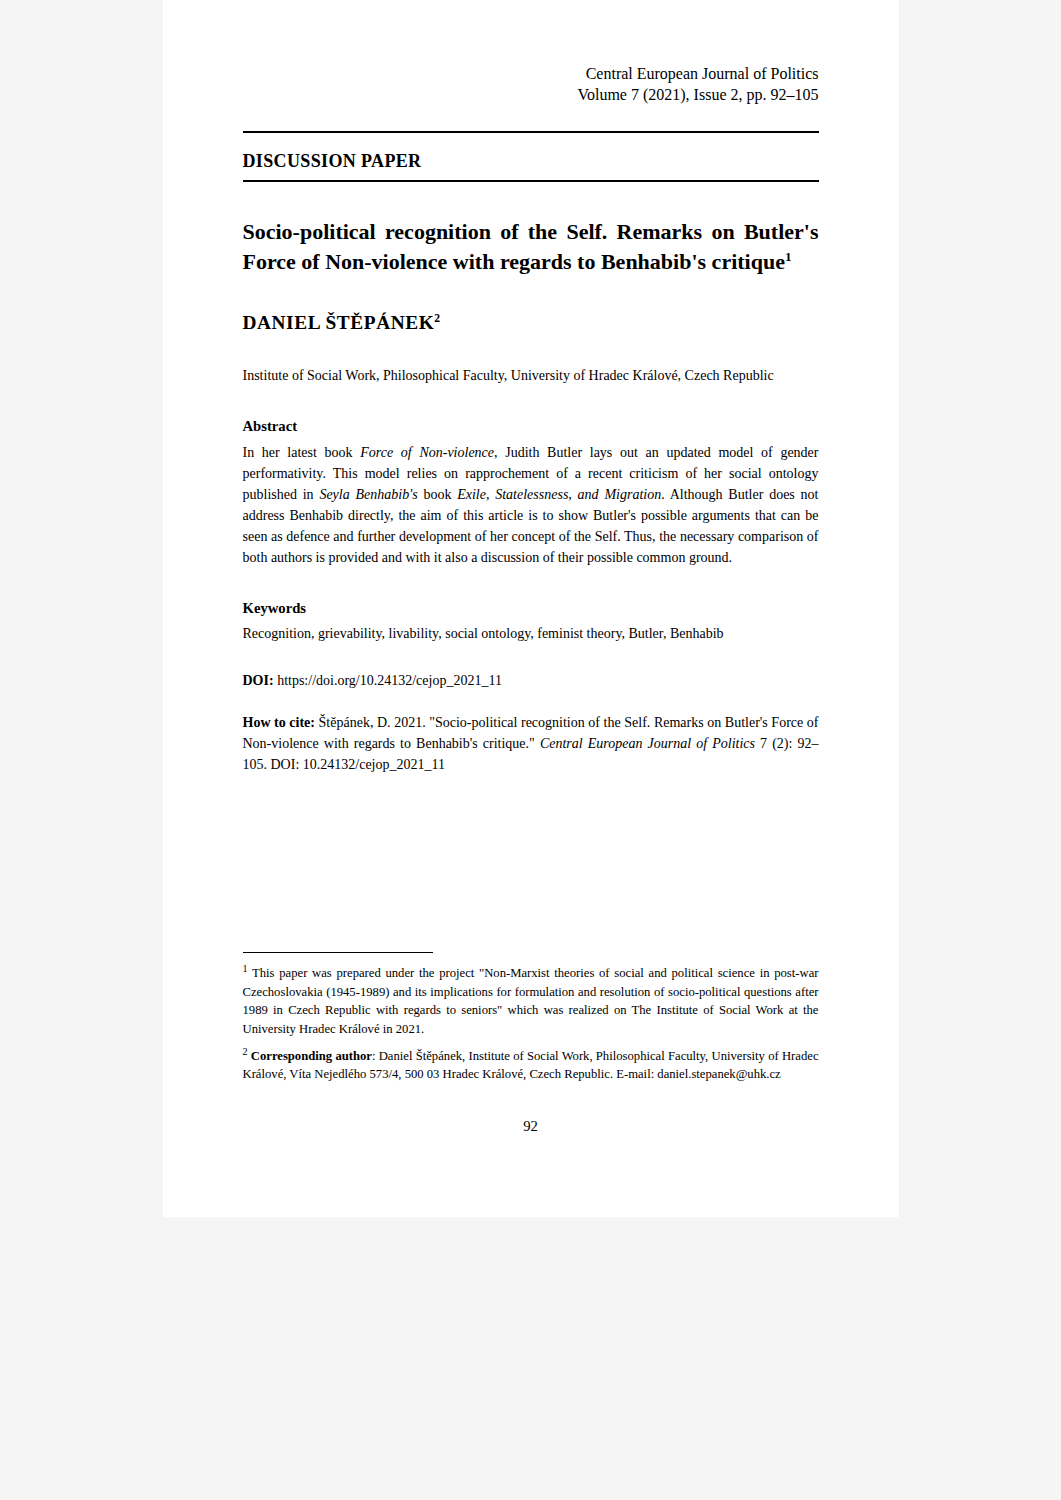Central European Journal of Politics
Volume 7 (2021), Issue 2, pp. 92–105
DISCUSSION PAPER
Socio-political recognition of the Self. Remarks on Butler's Force of Non-violence with regards to Benhabib's critique1
DANIEL ŠTĚPÁNEK2
Institute of Social Work, Philosophical Faculty, University of Hradec Králové, Czech Republic
Abstract
In her latest book Force of Non-violence, Judith Butler lays out an updated model of gender performativity. This model relies on rapprochement of a recent criticism of her social ontology published in Seyla Benhabib's book Exile, Statelessness, and Migration. Although Butler does not address Benhabib directly, the aim of this article is to show Butler's possible arguments that can be seen as defence and further development of her concept of the Self. Thus, the necessary comparison of both authors is provided and with it also a discussion of their possible common ground.
Keywords
Recognition, grievability, livability, social ontology, feminist theory, Butler, Benhabib
DOI: https://doi.org/10.24132/cejop_2021_11
How to cite: Štěpánek, D. 2021. "Socio-political recognition of the Self. Remarks on Butler's Force of Non-violence with regards to Benhabib's critique." Central European Journal of Politics 7 (2): 92–105. DOI: 10.24132/cejop_2021_11
1 This paper was prepared under the project "Non-Marxist theories of social and political science in post-war Czechoslovakia (1945-1989) and its implications for formulation and resolution of socio-political questions after 1989 in Czech Republic with regards to seniors" which was realized on The Institute of Social Work at the University Hradec Králové in 2021.
2 Corresponding author: Daniel Štěpánek, Institute of Social Work, Philosophical Faculty, University of Hradec Králové, Víta Nejedlého 573/4, 500 03 Hradec Králové, Czech Republic. E-mail: daniel.stepanek@uhk.cz
92